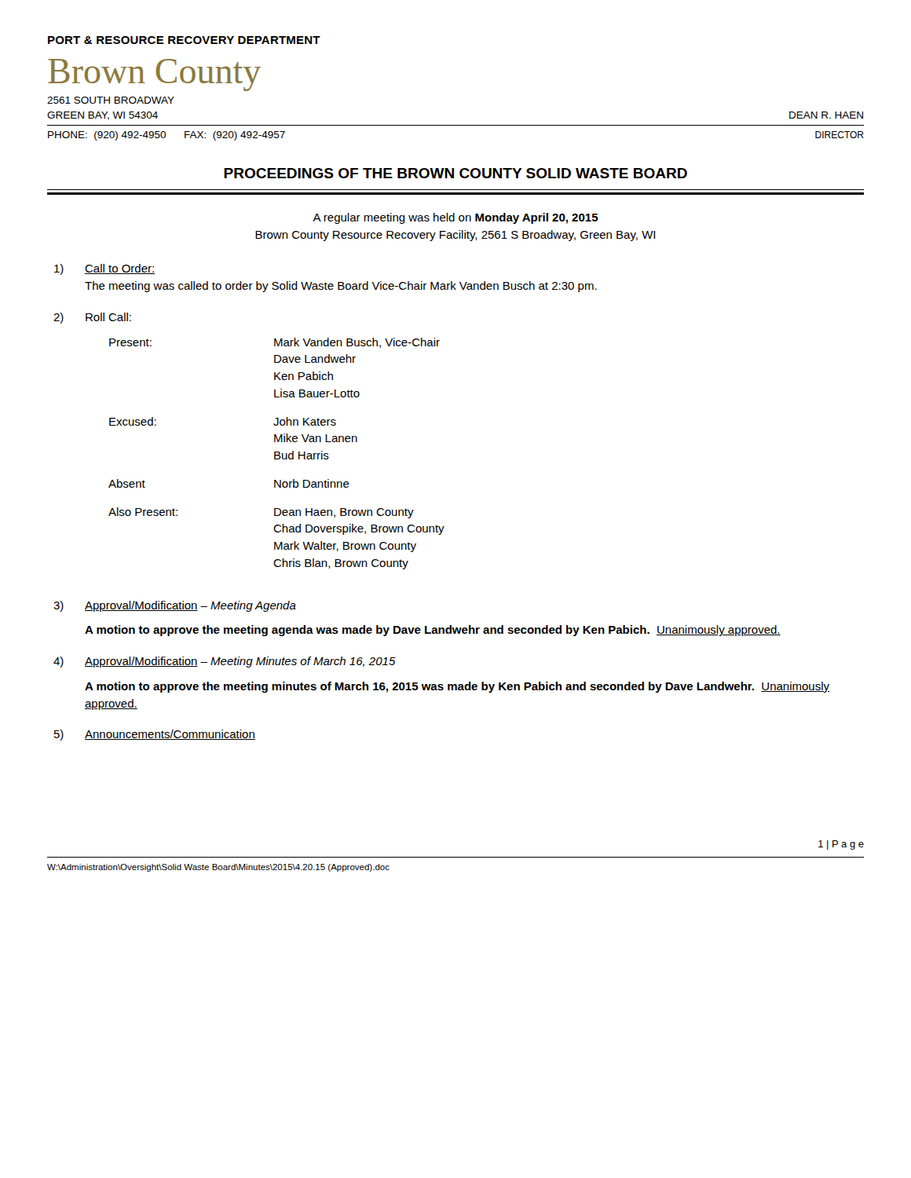PORT & RESOURCE RECOVERY DEPARTMENT
Brown County
| 2561 SOUTH BROADWAY | |
| GREEN BAY, WI 54304 | DEAN R. HAEN |
| PHONE: (920) 492-4950 FAX: (920) 492-4957 | DIRECTOR |
PROCEEDINGS OF THE BROWN COUNTY SOLID WASTE BOARD
A regular meeting was held on Monday April 20, 2015
Brown County Resource Recovery Facility, 2561 S Broadway, Green Bay, WI
Call to Order:
The meeting was called to order by Solid Waste Board Vice-Chair Mark Vanden Busch at 2:30 pm.
Roll Call:
| Present: | Mark Vanden Busch, Vice-Chair Dave Landwehr Ken Pabich Lisa Bauer-Lotto |
| Excused: | John Katers Mike Van Lanen Bud Harris |
| Absent | Norb Dantinne |
| Also Present: | Dean Haen, Brown County Chad Doverspike, Brown County Mark Walter, Brown County Chris Blan, Brown County |
Approval/Modification – Meeting Agenda
A motion to approve the meeting agenda was made by Dave Landwehr and seconded by Ken Pabich. Unanimously approved.
Approval/Modification – Meeting Minutes of March 16, 2015
A motion to approve the meeting minutes of March 16, 2015 was made by Ken Pabich and seconded by Dave Landwehr. Unanimously approved.
Announcements/Communication
1 | P a g e
W:\Administration\Oversight\Solid Waste Board\Minutes\2015\4.20.15 (Approved).doc